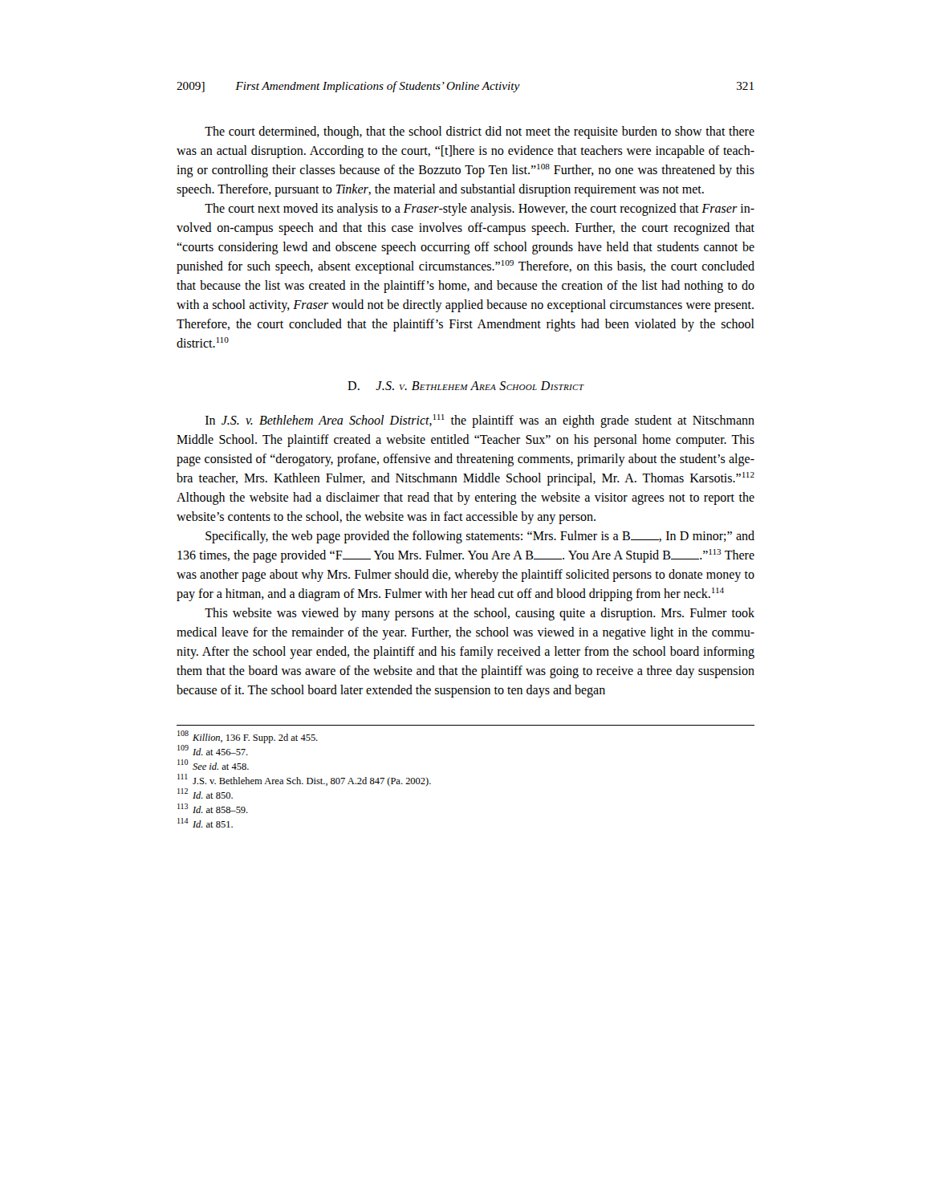2009] First Amendment Implications of Students’ Online Activity 321
The court determined, though, that the school district did not meet the requisite burden to show that there was an actual disruption. According to the court, “[t]here is no evidence that teachers were incapable of teaching or controlling their classes because of the Bozzuto Top Ten list.”108 Further, no one was threatened by this speech. Therefore, pursuant to Tinker, the material and substantial disruption requirement was not met.
The court next moved its analysis to a Fraser-style analysis. However, the court recognized that Fraser involved on-campus speech and that this case involves off-campus speech. Further, the court recognized that “courts considering lewd and obscene speech occurring off school grounds have held that students cannot be punished for such speech, absent exceptional circumstances.”109 Therefore, on this basis, the court concluded that because the list was created in the plaintiff’s home, and because the creation of the list had nothing to do with a school activity, Fraser would not be directly applied because no exceptional circumstances were present. Therefore, the court concluded that the plaintiff’s First Amendment rights had been violated by the school district.110
D. J.S. v. Bethlehem Area School District
In J.S. v. Bethlehem Area School District,111 the plaintiff was an eighth grade student at Nitschmann Middle School. The plaintiff created a website entitled “Teacher Sux” on his personal home computer. This page consisted of “derogatory, profane, offensive and threatening comments, primarily about the student’s algebra teacher, Mrs. Kathleen Fulmer, and Nitschmann Middle School principal, Mr. A. Thomas Karsotis.”112 Although the website had a disclaimer that read that by entering the website a visitor agrees not to report the website’s contents to the school, the website was in fact accessible by any person.
Specifically, the web page provided the following statements: “Mrs. Fulmer is a B , In D minor;” and 136 times, the page provided “F You Mrs. Fulmer. You Are A B . You Are A Stupid B .”113 There was another page about why Mrs. Fulmer should die, whereby the plaintiff solicited persons to donate money to pay for a hitman, and a diagram of Mrs. Fulmer with her head cut off and blood dripping from her neck.114
This website was viewed by many persons at the school, causing quite a disruption. Mrs. Fulmer took medical leave for the remainder of the year. Further, the school was viewed in a negative light in the community. After the school year ended, the plaintiff and his family received a letter from the school board informing them that the board was aware of the website and that the plaintiff was going to receive a three day suspension because of it. The school board later extended the suspension to ten days and began
Killion, 136 F. Supp. 2d at 455.
Id. at 456–57.
See id. at 458.
J.S. v. Bethlehem Area Sch. Dist., 807 A.2d 847 (Pa. 2002).
Id. at 850.
Id. at 858–59.
Id. at 851.